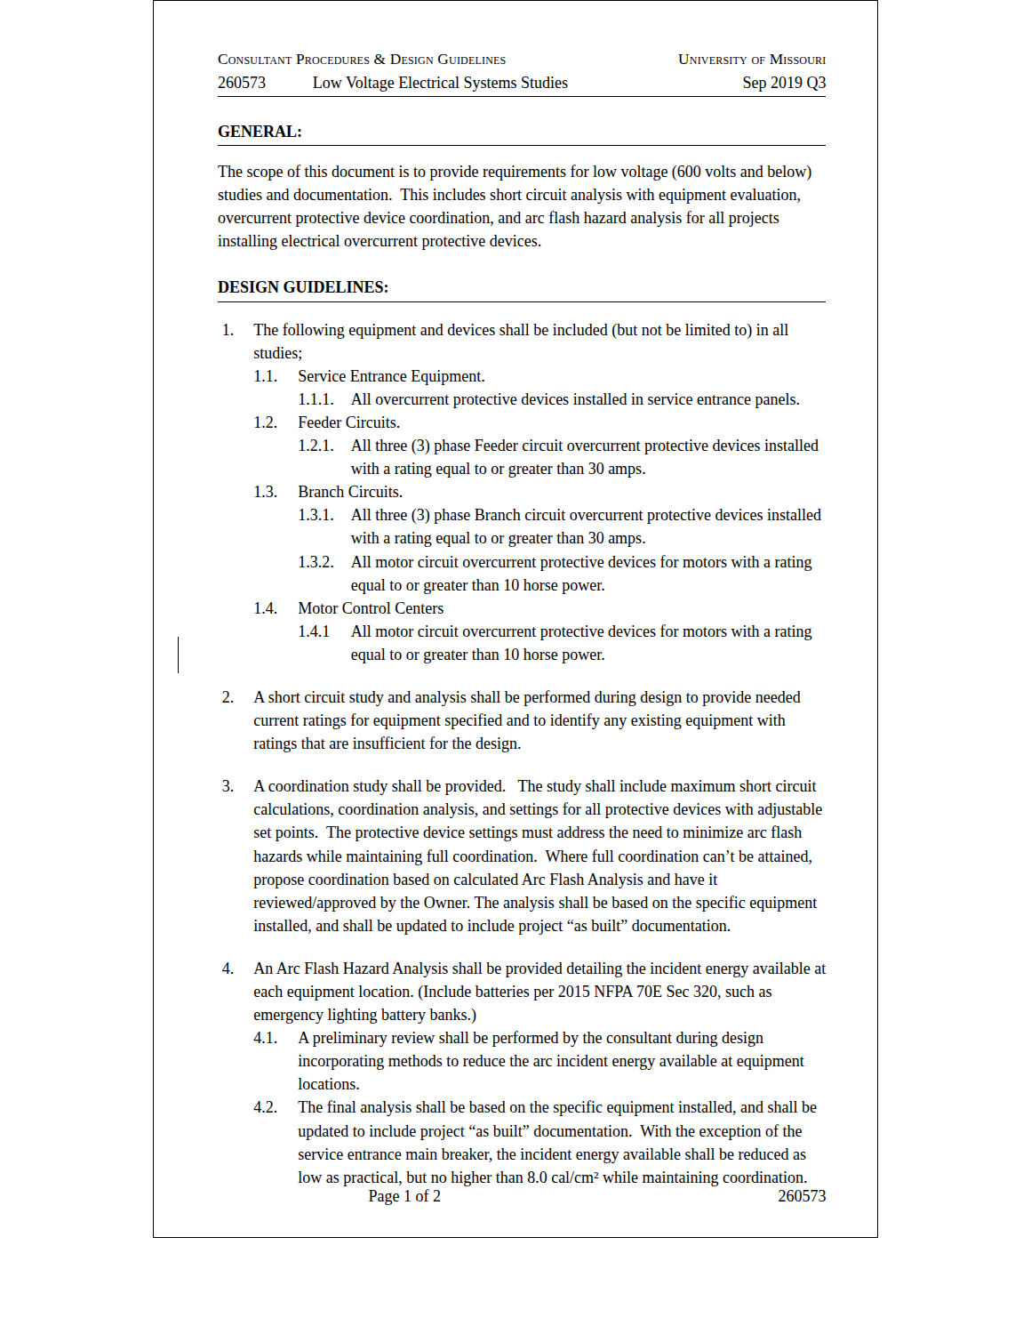Consultant Procedures & Design Guidelines
University of Missouri
260573
Low Voltage Electrical Systems Studies
Sep 2019 Q3
GENERAL:
The scope of this document is to provide requirements for low voltage (600 volts and below) studies and documentation. This includes short circuit analysis with equipment evaluation, overcurrent protective device coordination, and arc flash hazard analysis for all projects installing electrical overcurrent protective devices.
DESIGN GUIDELINES:
1. The following equipment and devices shall be included (but not be limited to) in all studies;
1.1. Service Entrance Equipment.
1.1.1. All overcurrent protective devices installed in service entrance panels.
1.2. Feeder Circuits.
1.2.1. All three (3) phase Feeder circuit overcurrent protective devices installed with a rating equal to or greater than 30 amps.
1.3. Branch Circuits.
1.3.1. All three (3) phase Branch circuit overcurrent protective devices installed with a rating equal to or greater than 30 amps.
1.3.2. All motor circuit overcurrent protective devices for motors with a rating equal to or greater than 10 horse power.
1.4. Motor Control Centers
1.4.1 All motor circuit overcurrent protective devices for motors with a rating equal to or greater than 10 horse power.
2. A short circuit study and analysis shall be performed during design to provide needed current ratings for equipment specified and to identify any existing equipment with ratings that are insufficient for the design.
3. A coordination study shall be provided. The study shall include maximum short circuit calculations, coordination analysis, and settings for all protective devices with adjustable set points. The protective device settings must address the need to minimize arc flash hazards while maintaining full coordination. Where full coordination can’t be attained, propose coordination based on calculated Arc Flash Analysis and have it reviewed/approved by the Owner. The analysis shall be based on the specific equipment installed, and shall be updated to include project “as built” documentation.
4. An Arc Flash Hazard Analysis shall be provided detailing the incident energy available at each equipment location. (Include batteries per 2015 NFPA 70E Sec 320, such as emergency lighting battery banks.)
4.1. A preliminary review shall be performed by the consultant during design incorporating methods to reduce the arc incident energy available at equipment locations.
4.2. The final analysis shall be based on the specific equipment installed, and shall be updated to include project “as built” documentation. With the exception of the service entrance main breaker, the incident energy available shall be reduced as low as practical, but no higher than 8.0 cal/cm² while maintaining coordination.
Page 1 of 2
260573